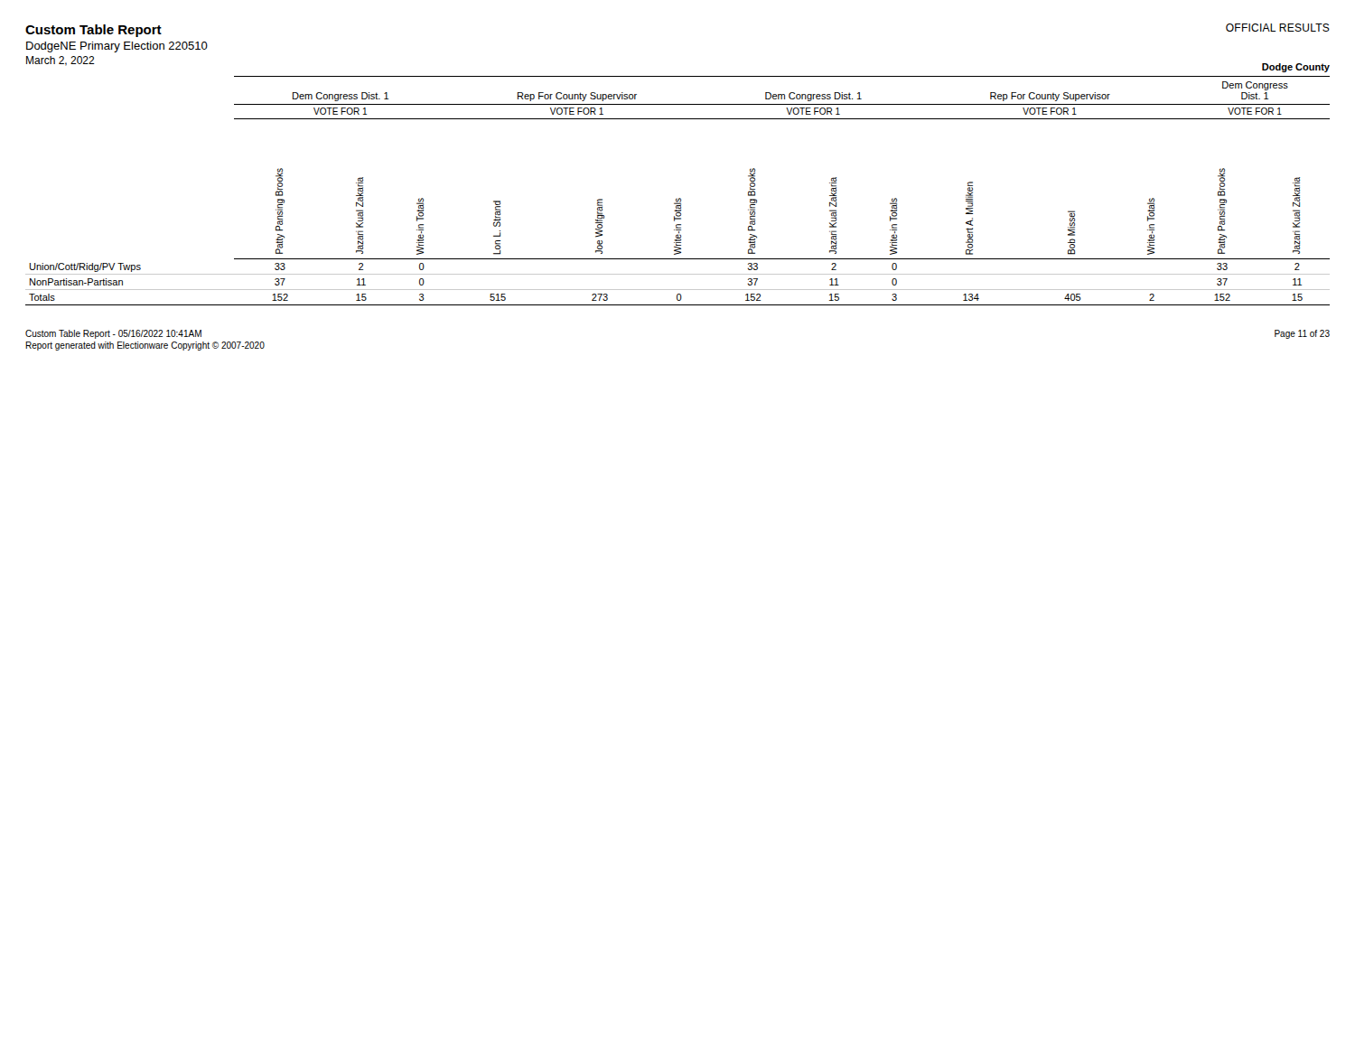OFFICIAL RESULTS
Custom Table Report
DodgeNE Primary Election 220510
March 2, 2022
Dodge County
| | Dem Congress Dist. 1 | Rep For County Supervisor | Dem Congress Dist. 1 | Rep For County Supervisor | Dem Congress Dist. 1 |
| --- | --- | --- | --- | --- | --- |
| | VOTE FOR 1 | VOTE FOR 1 | VOTE FOR 1 | VOTE FOR 1 | VOTE FOR 1 |
| | Patty Pansing Brooks | Jazari Kual Zakaria | Write-in Totals | Lon L. Strand | Joe Wolfgram | Write-in Totals | Patty Pansing Brooks | Jazari Kual Zakaria | Write-in Totals | Robert A. Mulliken | Bob Missel | Write-in Totals | Patty Pansing Brooks | Jazari Kual Zakaria |
| Union/Cott/Ridg/PV Twps | 33 | 2 | 0 | | | | 33 | 2 | 0 | | | | 33 | 2 |
| NonPartisan-Partisan | 37 | 11 | 0 | | | | 37 | 11 | 0 | | | | 37 | 11 |
| Totals | 152 | 15 | 3 | 515 | 273 | 0 | 152 | 15 | 3 | 134 | 405 | 2 | 152 | 15 |
Custom Table Report - 05/16/2022 10:41AM
Page 11 of 23
Report generated with Electionware Copyright © 2007-2020